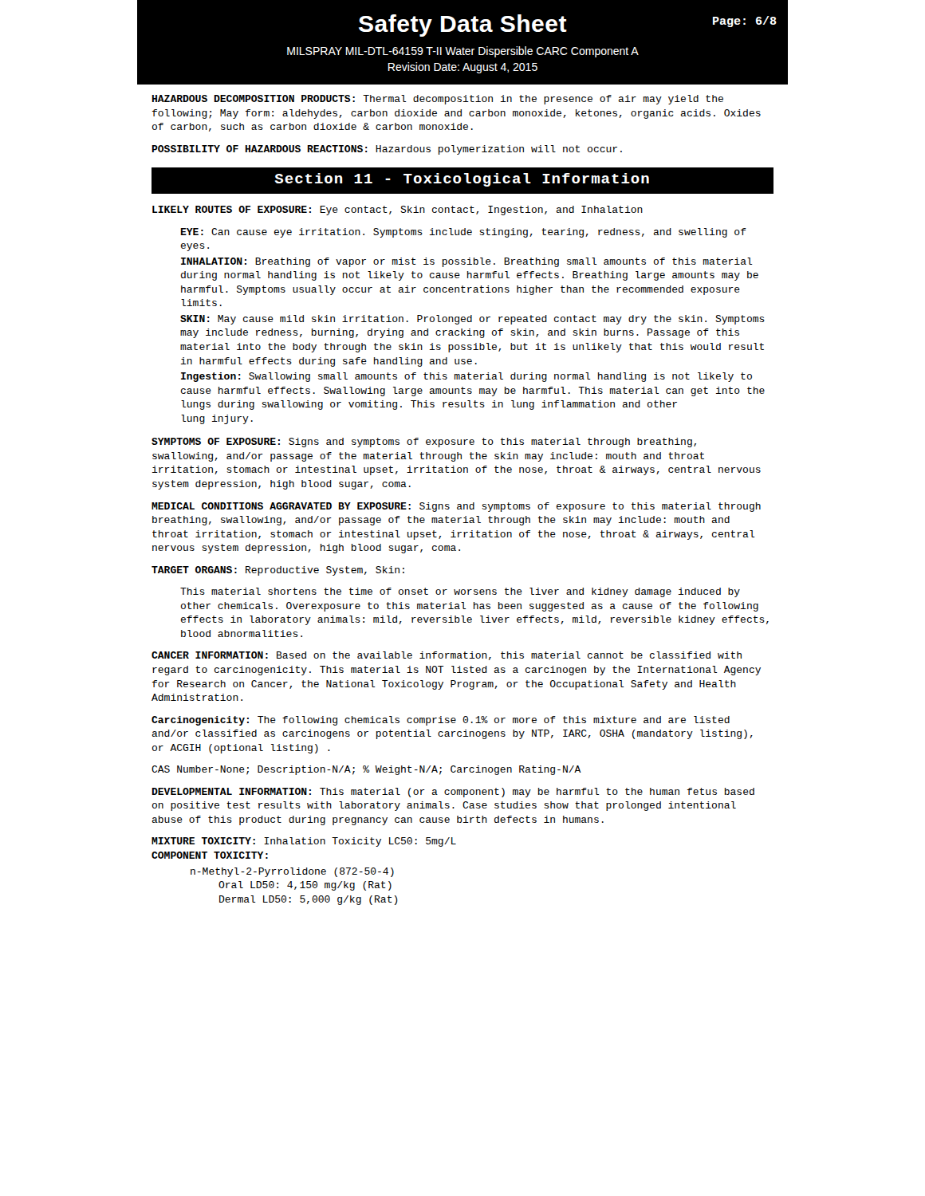Page: 6/8
Safety Data Sheet
MILSPRAY MIL-DTL-64159 T-II Water Dispersible CARC Component A
Revision Date: August 4, 2015
HAZARDOUS DECOMPOSITION PRODUCTS: Thermal decomposition in the presence of air may yield the following; May form: aldehydes, carbon dioxide and carbon monoxide, ketones, organic acids. Oxides of carbon, such as carbon dioxide & carbon monoxide.
POSSIBILITY OF HAZARDOUS REACTIONS: Hazardous polymerization will not occur.
Section 11 - Toxicological Information
LIKELY ROUTES OF EXPOSURE: Eye contact, Skin contact, Ingestion, and Inhalation
EYE: Can cause eye irritation. Symptoms include stinging, tearing, redness, and swelling of eyes.
INHALATION: Breathing of vapor or mist is possible. Breathing small amounts of this material during normal handling is not likely to cause harmful effects. Breathing large amounts may be harmful. Symptoms usually occur at air concentrations higher than the recommended exposure limits.
SKIN: May cause mild skin irritation. Prolonged or repeated contact may dry the skin. Symptoms may include redness, burning, drying and cracking of skin, and skin burns. Passage of this material into the body through the skin is possible, but it is unlikely that this would result in harmful effects during safe handling and use.
Ingestion: Swallowing small amounts of this material during normal handling is not likely to cause harmful effects. Swallowing large amounts may be harmful. This material can get into the lungs during swallowing or vomiting. This results in lung inflammation and other
lung injury.
SYMPTOMS OF EXPOSURE: Signs and symptoms of exposure to this material through breathing, swallowing, and/or passage of the material through the skin may include: mouth and throat irritation, stomach or intestinal upset, irritation of the nose, throat & airways, central nervous system depression, high blood sugar, coma.
MEDICAL CONDITIONS AGGRAVATED BY EXPOSURE: Signs and symptoms of exposure to this material through breathing, swallowing, and/or passage of the material through the skin may include: mouth and throat irritation, stomach or intestinal upset, irritation of the nose, throat & airways, central nervous system depression, high blood sugar, coma.
TARGET ORGANS: Reproductive System, Skin:
This material shortens the time of onset or worsens the liver and kidney damage induced by other chemicals. Overexposure to this material has been suggested as a cause of the following effects in laboratory animals: mild, reversible liver effects, mild, reversible kidney effects, blood abnormalities.
CANCER INFORMATION: Based on the available information, this material cannot be classified with regard to carcinogenicity. This material is NOT listed as a carcinogen by the International Agency for Research on Cancer, the National Toxicology Program, or the Occupational Safety and Health Administration.
Carcinogenicity: The following chemicals comprise 0.1% or more of this mixture and are listed and/or classified as carcinogens or potential carcinogens by NTP, IARC, OSHA (mandatory listing), or ACGIH (optional listing) .
CAS Number-None; Description-N/A; % Weight-N/A; Carcinogen Rating-N/A
DEVELOPMENTAL INFORMATION: This material (or a component) may be harmful to the human fetus based on positive test results with laboratory animals. Case studies show that prolonged intentional abuse of this product during pregnancy can cause birth defects in humans.
MIXTURE TOXICITY: Inhalation Toxicity LC50: 5mg/L
COMPONENT TOXICITY:
n-Methyl-2-Pyrrolidone (872-50-4)
Oral LD50: 4,150 mg/kg (Rat)
Dermal LD50: 5,000 g/kg (Rat)